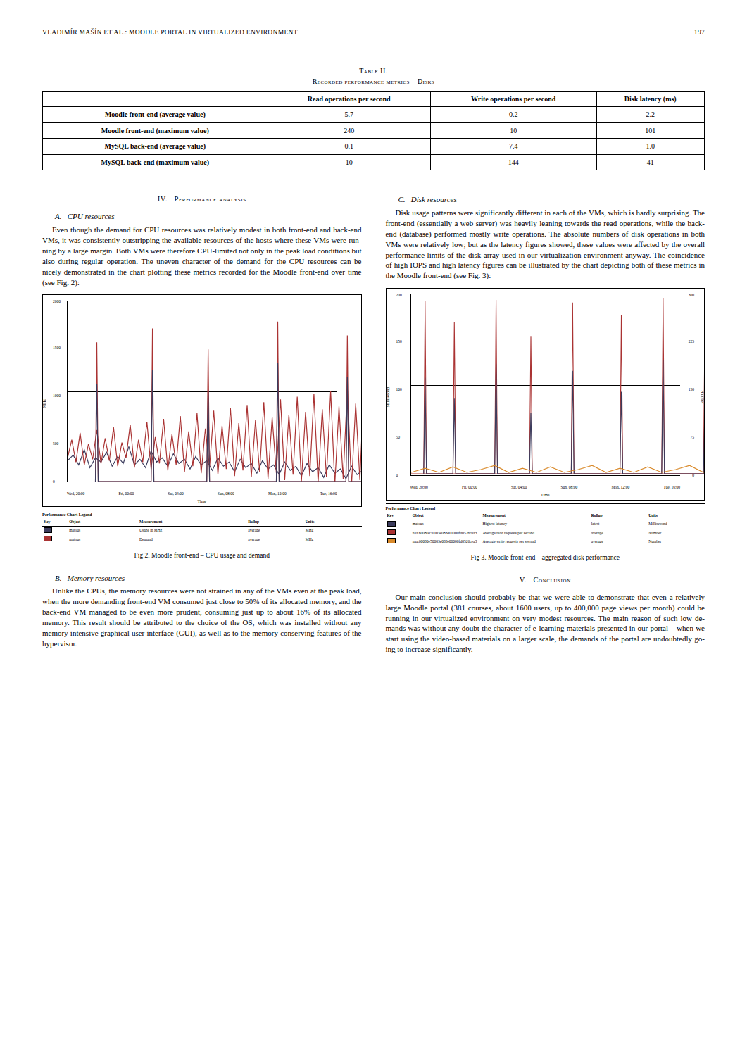Vladimír Mašín et al.: Moodle Portal in Virtualized Environment
197
Table II.
Recorded performance metrics – Disks
| | Read operations per second | Write operations per second | Disk latency (ms) |
| --- | --- | --- | --- |
| Moodle front-end (average value) | 5.7 | 0.2 | 2.2 |
| Moodle front-end (maximum value) | 240 | 10 | 101 |
| MySQL back-end (average value) | 0.1 | 7.4 | 1.0 |
| MySQL back-end (maximum value) | 10 | 144 | 41 |
IV. Performance analysis
A. CPU resources
Even though the demand for CPU resources was relatively modest in both front-end and back-end VMs, it was consistently outstripping the available resources of the hosts where these VMs were running by a large margin. Both VMs were therefore CPU-limited not only in the peak load conditions but also during regular operation. The uneven character of the demand for the CPU resources can be nicely demonstrated in the chart plotting these metrics recorded for the Moodle front-end over time (see Fig. 2):
MHz
2000 1500 1000 500 0
Wed, 20:00 Fri, 00:00 Sat, 04:00 Sun, 08:00 Mon, 12:00 Tue, 16:00
Time
Performance Chart Legend
| Key | Object | Measurement | Rollup | Units |
| --- | --- | --- | --- | --- |
| | matous | Usage in MHz | average | MHz |
| | matous | Demand | average | MHz |
Fig 2. Moodle front-end – CPU usage and demand
B. Memory resources
Unlike the CPUs, the memory resources were not strained in any of the VMs even at the peak load, when the more demanding front-end VM consumed just close to 50% of its allocated memory, and the back-end VM managed to be even more prudent, consuming just up to about 16% of its allocated memory. This result should be attributed to the choice of the OS, which was installed without any memory intensive graphical user interface (GUI), as well as to the memory conserving features of the hypervisor.
C. Disk resources
Disk usage patterns were significantly different in each of the VMs, which is hardly surprising. The front-end (essentially a web server) was heavily leaning towards the read operations, while the back-end (database) performed mostly write operations. The absolute numbers of disk operations in both VMs were relatively low; but as the latency figures showed, these values were affected by the overall performance limits of the disk array used in our virtualization environment anyway. The coincidence of high IOPS and high latency figures can be illustrated by the chart depicting both of these metrics in the Moodle front-end (see Fig. 3):
Millisecond
Number
200 150 100 50 0
300 225 150 75 0
Wed, 20:00 Fri, 00:00 Sat, 04:00 Sun, 08:00 Mon, 12:00 Tue, 16:00
Time
Performance Chart Legend
| Key | Object | Measurement | Rollup | Units |
| --- | --- | --- | --- | --- |
| | matous | Highest latency | latest | Millisecond |
| | naa.60080e50003e083e00000fd0526cea3 | Average read requests per second | average | Number |
| | naa.60080e50003e083e00000fd0526cea3 | Average write requests per second | average | Number |
Fig 3. Moodle front-end – aggregated disk performance
V. Conclusion
Our main conclusion should probably be that we were able to demonstrate that even a relatively large Moodle portal (381 courses, about 1600 users, up to 400,000 page views per month) could be running in our virtualized environment on very modest resources. The main reason of such low demands was without any doubt the character of e-learning materials presented in our portal – when we start using the video-based materials on a larger scale, the demands of the portal are undoubtedly going to increase significantly.